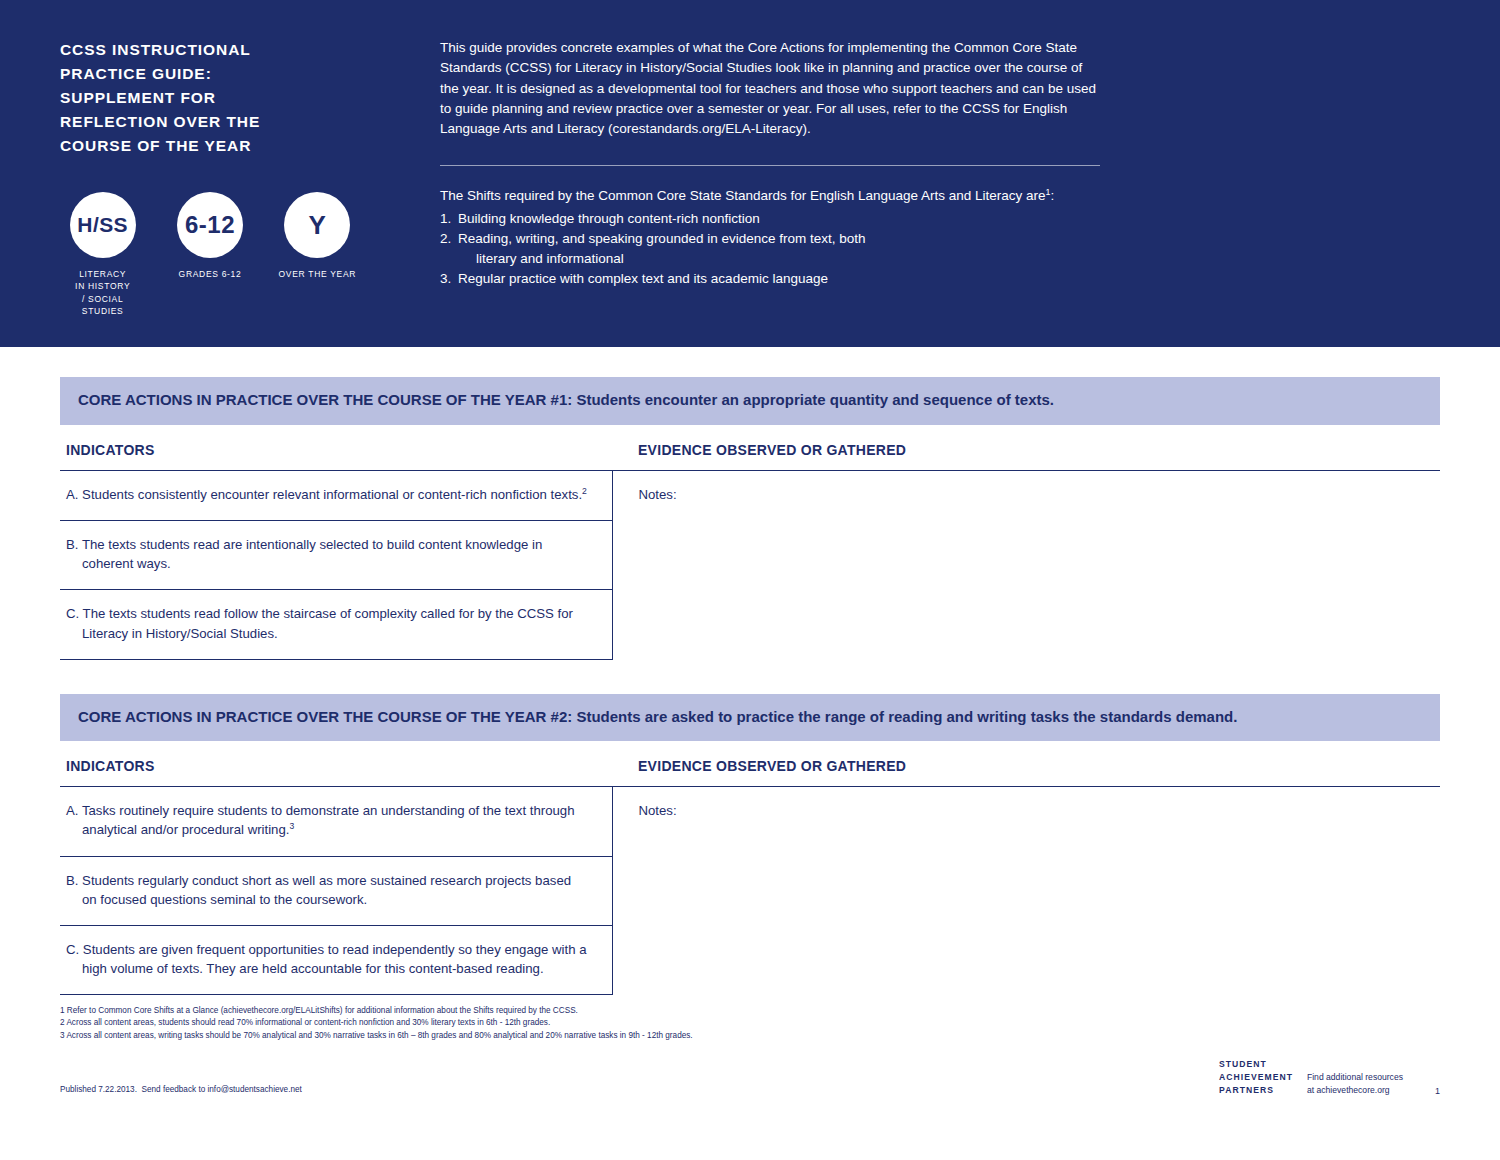CCSS Instructional
Practice Guide:
Supplement for
Reflection Over the
Course of the Year
H/SS
Literacy
in History
/ Social
Studies
6-12
Grades 6-12
Y
Over the Year
This guide provides concrete examples of what the Core Actions for implementing the Common Core State Standards (CCSS) for Literacy in History/Social Studies look like in planning and practice over the course of the year. It is designed as a developmental tool for teachers and those who support teachers and can be used to guide planning and review practice over a semester or year. For all uses, refer to the CCSS for English Language Arts and Literacy (corestandards.org/ELA-Literacy).
The Shifts required by the Common Core State Standards for English Language Arts and Literacy are1:
Building knowledge through content-rich nonfiction
Reading, writing, and speaking grounded in evidence from text, bothliterary and informational
Regular practice with complex text and its academic language
CORE ACTIONS IN PRACTICE OVER THE COURSE OF THE YEAR #1: Students encounter an appropriate quantity and sequence of texts.
| INDICATORS | EVIDENCE OBSERVED OR GATHERED |
| --- | --- |
| A. Students consistently encounter relevant informational or content-rich nonfiction texts. 2 | Notes: |
| B. The texts students read are intentionally selected to build content knowledge in coherent ways. |
| C. The texts students read follow the staircase of complexity called for by the CCSS for Literacy in History/Social Studies. |
CORE ACTIONS IN PRACTICE OVER THE COURSE OF THE YEAR #2: Students are asked to practice the range of reading and writing tasks the standards demand.
| INDICATORS | EVIDENCE OBSERVED OR GATHERED |
| --- | --- |
| A. Tasks routinely require students to demonstrate an understanding of the text through analytical and/or procedural writing. 3 | Notes: |
| B. Students regularly conduct short as well as more sustained research projects based on focused questions seminal to the coursework. |
| C. Students are given frequent opportunities to read independently so they engage with a high volume of texts. They are held accountable for this content-based reading. |
1 Refer to Common Core Shifts at a Glance (achievethecore.org/ELALitShifts) for additional information about the Shifts required by the CCSS.
2 Across all content areas, students should read 70% informational or content-rich nonfiction and 30% literary texts in 6th - 12th grades.
3 Across all content areas, writing tasks should be 70% analytical and 30% narrative tasks in 6th – 8th grades and 80% analytical and 20% narrative tasks in 9th - 12th grades.
Published 7.22.2013. Send feedback to info@studentsachieve.net
Student
Achievement
Partners
Find additional resources
at achievethecore.org
1